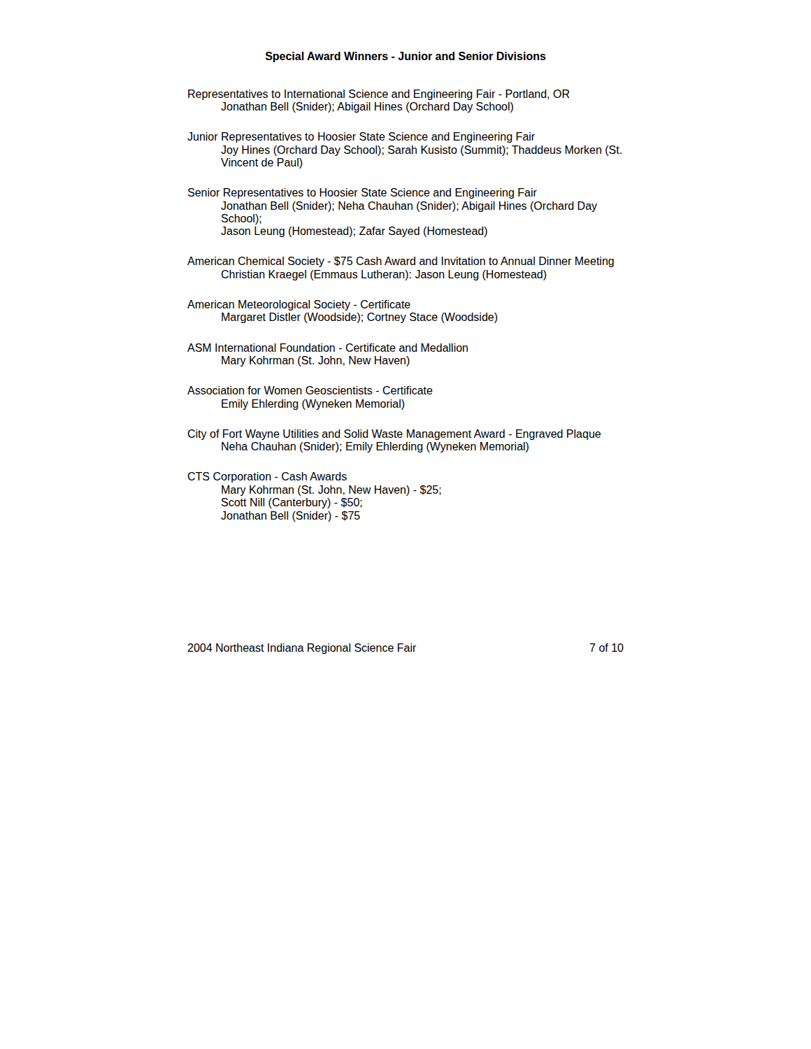Special Award Winners - Junior and Senior Divisions
Representatives to International Science and Engineering Fair - Portland, OR
Jonathan Bell (Snider); Abigail Hines (Orchard Day School)
Junior Representatives to Hoosier State Science and Engineering Fair
Joy Hines (Orchard Day School); Sarah Kusisto (Summit); Thaddeus Morken (St. Vincent de Paul)
Senior Representatives to Hoosier State Science and Engineering Fair
Jonathan Bell (Snider); Neha Chauhan (Snider); Abigail Hines (Orchard Day School);
Jason Leung (Homestead); Zafar Sayed (Homestead)
American Chemical Society - $75 Cash Award and Invitation to Annual Dinner Meeting
Christian Kraegel (Emmaus Lutheran): Jason Leung (Homestead)
American Meteorological Society - Certificate
Margaret Distler (Woodside); Cortney Stace (Woodside)
ASM International Foundation - Certificate and Medallion
Mary Kohrman (St. John, New Haven)
Association for Women Geoscientists - Certificate
Emily Ehlerding (Wyneken Memorial)
City of Fort Wayne Utilities and Solid Waste Management Award - Engraved Plaque
Neha Chauhan (Snider); Emily Ehlerding (Wyneken Memorial)
CTS Corporation - Cash Awards
Mary Kohrman (St. John, New Haven) - $25;
Scott Nill (Canterbury) - $50;
Jonathan Bell (Snider) - $75
2004 Northeast Indiana Regional Science Fair 7 of 10